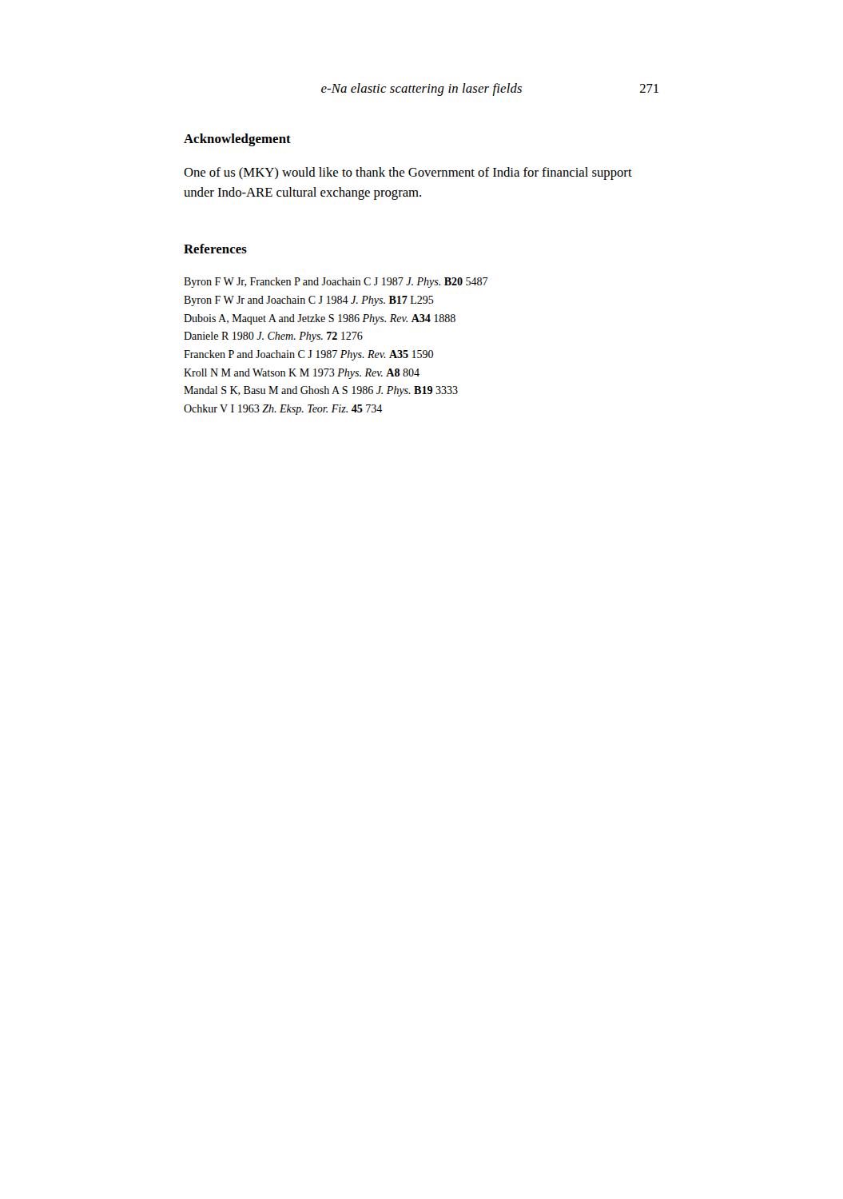e-Na elastic scattering in laser fields 271
Acknowledgement
One of us (MKY) would like to thank the Government of India for financial support under Indo-ARE cultural exchange program.
References
Byron F W Jr, Francken P and Joachain C J 1987 J. Phys. B20 5487
Byron F W Jr and Joachain C J 1984 J. Phys. B17 L295
Dubois A, Maquet A and Jetzke S 1986 Phys. Rev. A34 1888
Daniele R 1980 J. Chem. Phys. 72 1276
Francken P and Joachain C J 1987 Phys. Rev. A35 1590
Kroll N M and Watson K M 1973 Phys. Rev. A8 804
Mandal S K, Basu M and Ghosh A S 1986 J. Phys. B19 3333
Ochkur V I 1963 Zh. Eksp. Teor. Fiz. 45 734